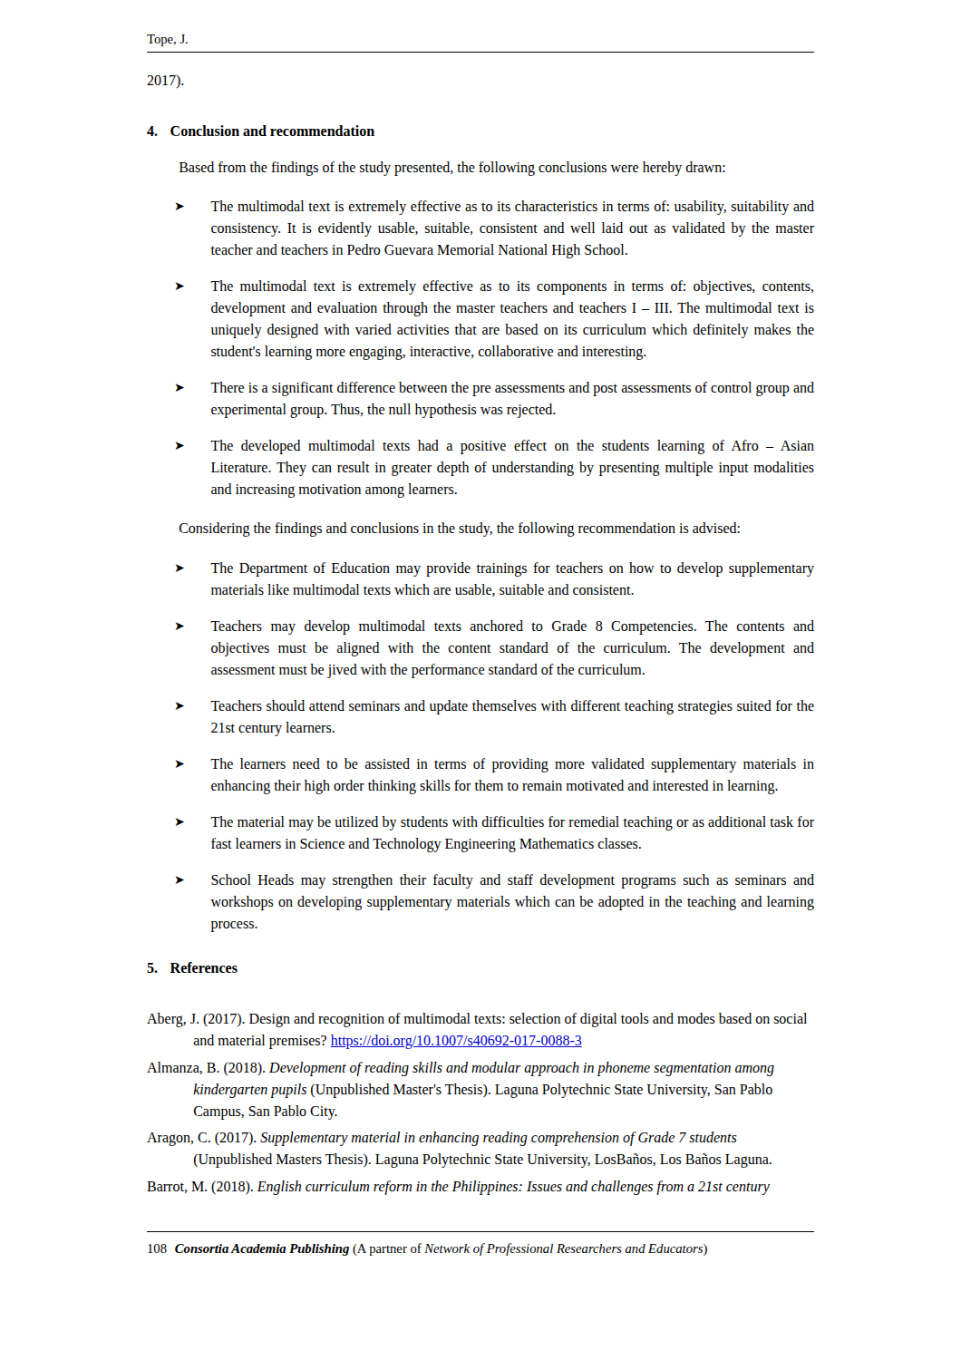Tope, J.
2017).
4. Conclusion and recommendation
Based from the findings of the study presented, the following conclusions were hereby drawn:
The multimodal text is extremely effective as to its characteristics in terms of: usability, suitability and consistency. It is evidently usable, suitable, consistent and well laid out as validated by the master teacher and teachers in Pedro Guevara Memorial National High School.
The multimodal text is extremely effective as to its components in terms of: objectives, contents, development and evaluation through the master teachers and teachers I – III. The multimodal text is uniquely designed with varied activities that are based on its curriculum which definitely makes the student's learning more engaging, interactive, collaborative and interesting.
There is a significant difference between the pre assessments and post assessments of control group and experimental group. Thus, the null hypothesis was rejected.
The developed multimodal texts had a positive effect on the students learning of Afro – Asian Literature. They can result in greater depth of understanding by presenting multiple input modalities and increasing motivation among learners.
Considering the findings and conclusions in the study, the following recommendation is advised:
The Department of Education may provide trainings for teachers on how to develop supplementary materials like multimodal texts which are usable, suitable and consistent.
Teachers may develop multimodal texts anchored to Grade 8 Competencies. The contents and objectives must be aligned with the content standard of the curriculum. The development and assessment must be jived with the performance standard of the curriculum.
Teachers should attend seminars and update themselves with different teaching strategies suited for the 21st century learners.
The learners need to be assisted in terms of providing more validated supplementary materials in enhancing their high order thinking skills for them to remain motivated and interested in learning.
The material may be utilized by students with difficulties for remedial teaching or as additional task for fast learners in Science and Technology Engineering Mathematics classes.
School Heads may strengthen their faculty and staff development programs such as seminars and workshops on developing supplementary materials which can be adopted in the teaching and learning process.
5. References
Aberg, J. (2017). Design and recognition of multimodal texts: selection of digital tools and modes based on social and material premises? https://doi.org/10.1007/s40692-017-0088-3
Almanza, B. (2018). Development of reading skills and modular approach in phoneme segmentation among kindergarten pupils (Unpublished Master's Thesis). Laguna Polytechnic State University, San Pablo Campus, San Pablo City.
Aragon, C. (2017). Supplementary material in enhancing reading comprehension of Grade 7 students (Unpublished Masters Thesis). Laguna Polytechnic State University, LosBaños, Los Baños Laguna.
Barrot, M. (2018). English curriculum reform in the Philippines: Issues and challenges from a 21st century
108 Consortia Academia Publishing (A partner of Network of Professional Researchers and Educators)